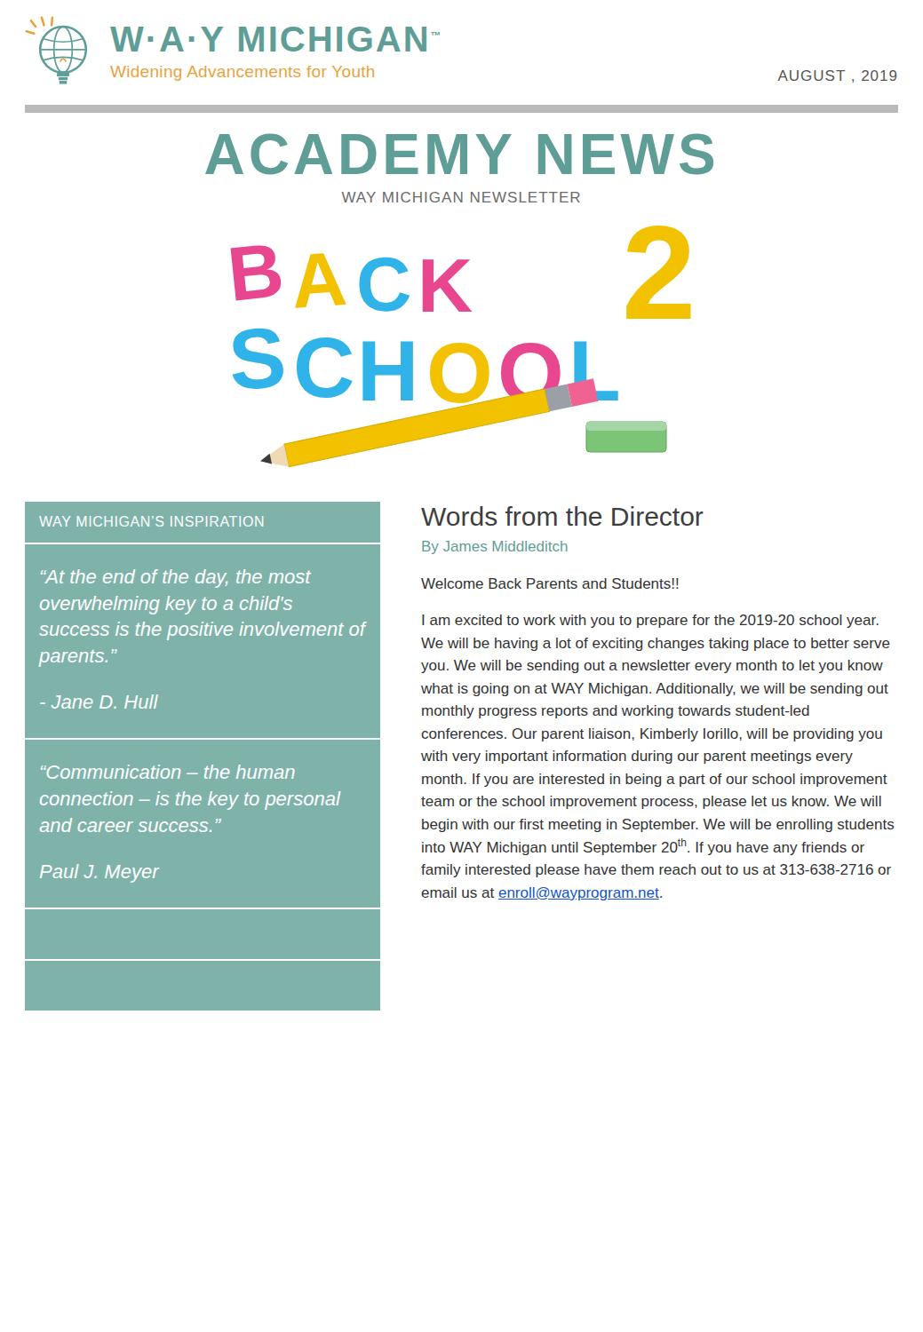W·A·Y MICHIGAN™
Widening Advancements for Youth
AUGUST , 2019
ACADEMY NEWS
WAY MICHIGAN NEWSLETTER
B A C K 2 S C H O O L
WAY MICHIGAN’S INSPIRATION
“At the end of the day, the most overwhelming key to a child's success is the positive involvement of parents.” - Jane D. Hull
“Communication – the human connection – is the key to personal and career success.” Paul J. Meyer
Words from the Director
By James Middleditch
Welcome Back Parents and Students!!
I am excited to work with you to prepare for the 2019-20 school year. We will be having a lot of exciting changes taking place to better serve you. We will be sending out a newsletter every month to let you know what is going on at WAY Michigan. Additionally, we will be sending out monthly progress reports and working towards student-led conferences. Our parent liaison, Kimberly Iorillo, will be providing you with very important information during our parent meetings every month. If you are interested in being a part of our school improvement team or the school improvement process, please let us know. We will begin with our first meeting in September. We will be enrolling students into WAY Michigan until September 20th. If you have any friends or family interested please have them reach out to us at 313-638-2716 or email us at enroll@wayprogram.net.